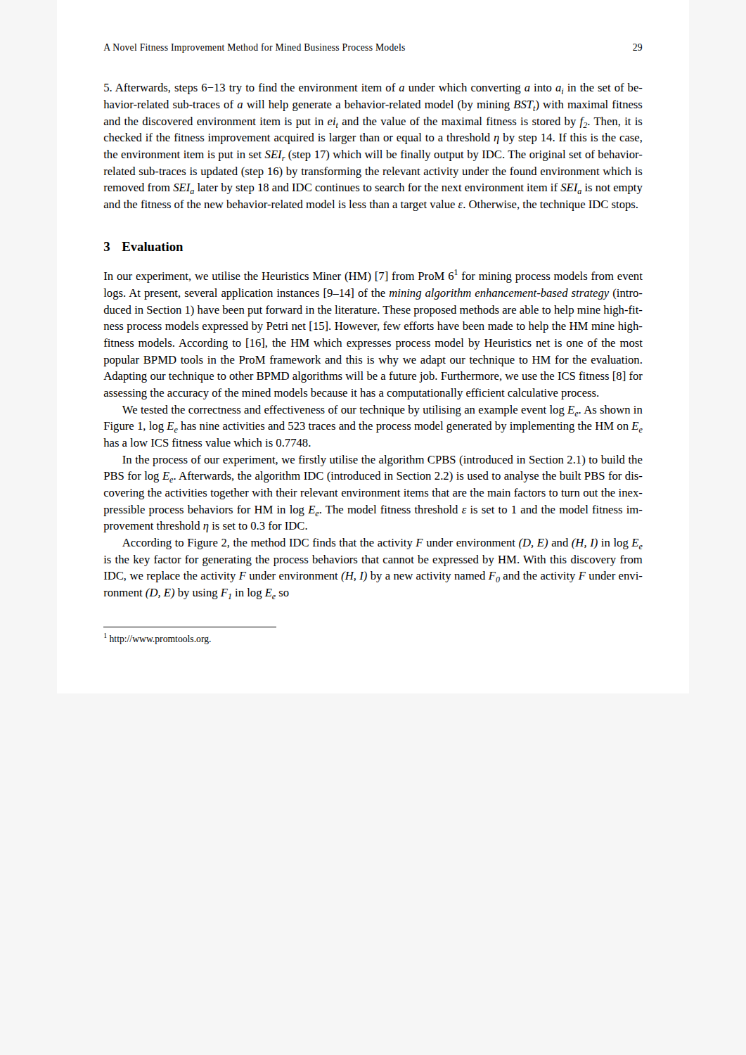A Novel Fitness Improvement Method for Mined Business Process Models 29
5. Afterwards, steps 6−13 try to find the environment item of a under which converting a into ai in the set of behavior-related sub-traces of a will help generate a behavior-related model (by mining BSTt) with maximal fitness and the discovered environment item is put in eit and the value of the maximal fitness is stored by f2. Then, it is checked if the fitness improvement acquired is larger than or equal to a threshold η by step 14. If this is the case, the environment item is put in set SEIr (step 17) which will be finally output by IDC. The original set of behavior-related sub-traces is updated (step 16) by transforming the relevant activity under the found environment which is removed from SEIa later by step 18 and IDC continues to search for the next environment item if SEIa is not empty and the fitness of the new behavior-related model is less than a target value ε. Otherwise, the technique IDC stops.
3 Evaluation
In our experiment, we utilise the Heuristics Miner (HM) [7] from ProM 61 for mining process models from event logs. At present, several application instances [9–14] of the mining algorithm enhancement-based strategy (introduced in Section 1) have been put forward in the literature. These proposed methods are able to help mine high-fitness process models expressed by Petri net [15]. However, few efforts have been made to help the HM mine high-fitness models. According to [16], the HM which expresses process model by Heuristics net is one of the most popular BPMD tools in the ProM framework and this is why we adapt our technique to HM for the evaluation. Adapting our technique to other BPMD algorithms will be a future job. Furthermore, we use the ICS fitness [8] for assessing the accuracy of the mined models because it has a computationally efficient calculative process.
We tested the correctness and effectiveness of our technique by utilising an example event log Ee. As shown in Figure 1, log Ee has nine activities and 523 traces and the process model generated by implementing the HM on Ee has a low ICS fitness value which is 0.7748.
In the process of our experiment, we firstly utilise the algorithm CPBS (introduced in Section 2.1) to build the PBS for log Ee. Afterwards, the algorithm IDC (introduced in Section 2.2) is used to analyse the built PBS for discovering the activities together with their relevant environment items that are the main factors to turn out the inexpressible process behaviors for HM in log Ee. The model fitness threshold ε is set to 1 and the model fitness improvement threshold η is set to 0.3 for IDC.
According to Figure 2, the method IDC finds that the activity F under environment (D, E) and (H, I) in log Ee is the key factor for generating the process behaviors that cannot be expressed by HM. With this discovery from IDC, we replace the activity F under environment (H, I) by a new activity named F0 and the activity F under environment (D, E) by using F1 in log Ee so
1http://www.promtools.org.